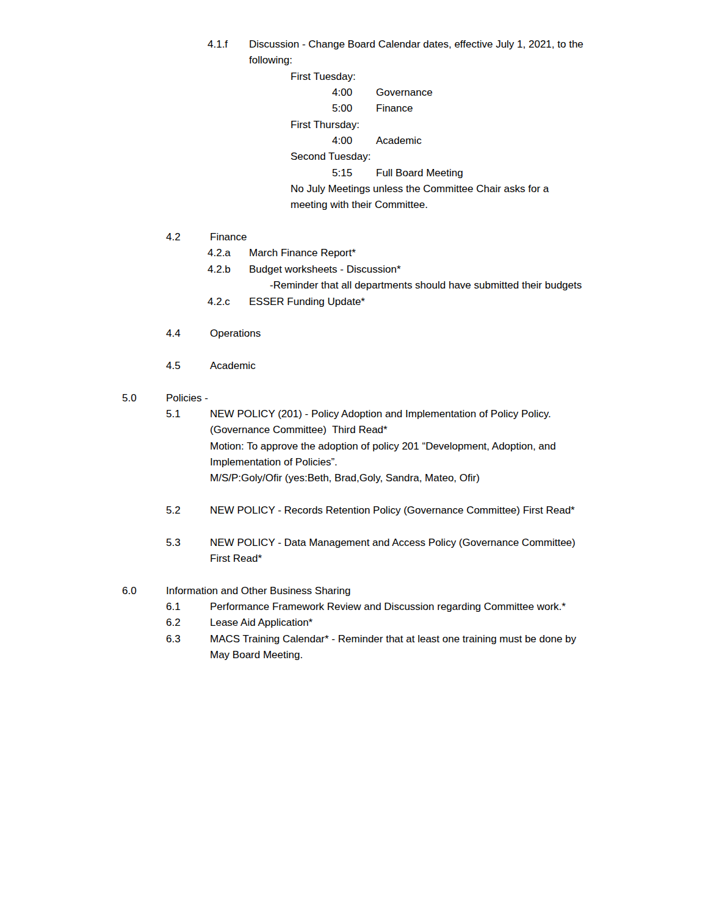4.1.f
Discussion - Change Board Calendar dates, effective July 1, 2021, to the following:
First Tuesday:
4:00 Governance
5:00 Finance
First Thursday:
4:00 Academic
Second Tuesday:
5:15 Full Board Meeting
No July Meetings unless the Committee Chair asks for a meeting with their Committee.
4.2
Finance
4.2.a
March Finance Report*
4.2.b
Budget worksheets - Discussion*
-Reminder that all departments should have submitted their budgets
4.2.c
ESSER Funding Update*
4.4
Operations
4.5
Academic
5.0
Policies -
5.1
NEW POLICY (201) - Policy Adoption and Implementation of Policy Policy. (Governance Committee) Third Read*
Motion: To approve the adoption of policy 201 “Development, Adoption, and Implementation of Policies”.
M/S/P:Goly/Ofir (yes:Beth, Brad,Goly, Sandra, Mateo, Ofir)
5.2
NEW POLICY - Records Retention Policy (Governance Committee) First Read*
5.3
NEW POLICY - Data Management and Access Policy (Governance Committee) First Read*
6.0
Information and Other Business Sharing
6.1
Performance Framework Review and Discussion regarding Committee work.*
6.2
Lease Aid Application*
6.3
MACS Training Calendar* - Reminder that at least one training must be done by May Board Meeting.